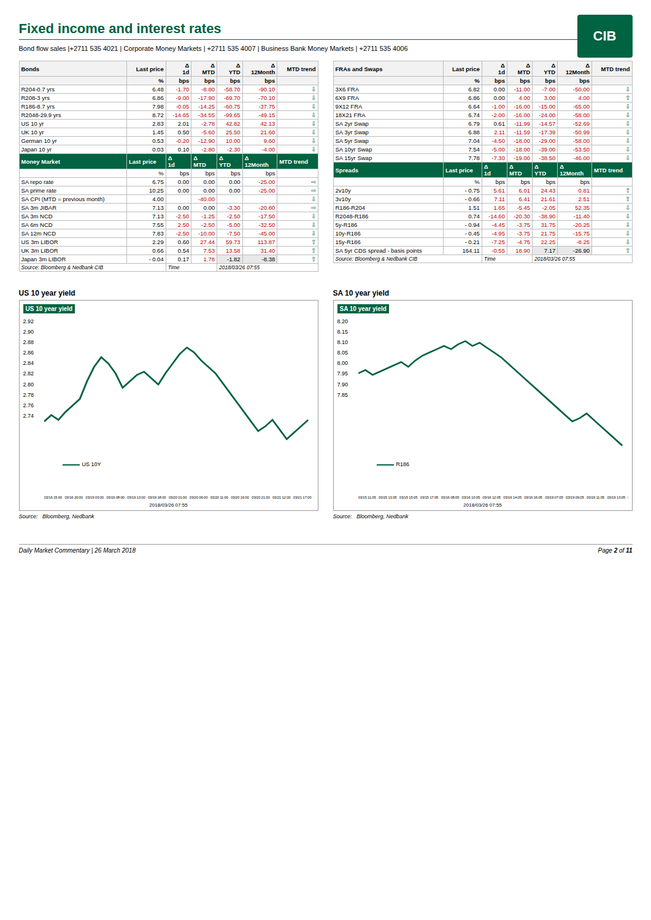CIB
Fixed income and interest rates
back to top
Bond flow sales |+2711 535 4021 | Corporate Money Markets | +2711 535 4007 | Business Bank Money Markets | +2711 535 4006
| Bonds | Last price | Δ 1d | Δ MTD | Δ YTD | Δ 12Month | MTD trend |
| --- | --- | --- | --- | --- | --- | --- |
| | % | bps | bps | bps | bps | |
| R204-0.7 yrs | 6.48 | -1.70 | -8.80 | -58.70 | -90.10 | |
| R208-3 yrs | 6.86 | -9.00 | -17.90 | -69.70 | -70.10 | |
| R186-8.7 yrs | 7.98 | -0.05 | -14.25 | -60.75 | -37.75 | |
| R2048-29.9 yrs | 8.72 | -14.65 | -34.55 | -99.65 | -49.15 | |
| US 10 yr | 2.83 | 2.01 | -2.78 | 42.82 | 42.13 | |
| UK 10 yr | 1.45 | 0.50 | -5.60 | 25.50 | 21.60 | |
| German 10 yr | 0.53 | -0.20 | -12.90 | 10.00 | 9.60 | |
| Japan 10 yr | 0.03 | 0.10 | -2.80 | -2.30 | -4.00 | |
| Money Market | Last price | Δ 1d | Δ MTD | Δ YTD | Δ 12Month | MTD trend |
| | % | bps | bps | bps | bps | |
| SA repo rate | 6.75 | 0.00 | 0.00 | 0.00 | -25.00 | |
| SA prime rate | 10.25 | 0.00 | 0.00 | 0.00 | -25.00 | |
| SA CPI (MTD = previous month) | 4.00 | | -40.00 | | | |
| SA 3m JIBAR | 7.13 | 0.00 | 0.00 | -3.30 | -20.80 | |
| SA 3m NCD | 7.13 | -2.50 | -1.25 | -2.50 | -17.50 | |
| SA 6m NCD | 7.55 | 2.50 | -2.50 | -5.00 | -32.50 | |
| SA 12m NCD | 7.83 | -2.50 | -10.00 | -7.50 | -45.00 | |
| US 3m LIBOR | 2.29 | 0.60 | 27.44 | 59.73 | 113.87 | |
| UK 3m LIBOR | 0.66 | 0.54 | 7.53 | 13.58 | 31.40 | |
| Japan 3m LIBOR | - 0.04 | 0.17 | 1.78 | -1.82 | -8.38 | |
| Source: Bloomberg & Nedbank CIB | Time | 2018/03/26 07:55 |
| FRAs and Swaps | Last price | Δ 1d | Δ MTD | Δ YTD | Δ 12Month | MTD trend |
| --- | --- | --- | --- | --- | --- | --- |
| | % | bps | bps | bps | bps | |
| 3X6 FRA | 6.82 | 0.00 | -11.00 | -7.00 | -50.00 | |
| 6X9 FRA | 6.86 | 0.00 | 4.00 | 3.00 | 4.00 | |
| 9X12 FRA | 6.64 | -1.00 | -16.00 | -15.00 | -65.00 | |
| 18X21 FRA | 6.74 | -2.00 | -16.00 | -24.00 | -58.00 | |
| SA 2yr Swap | 6.79 | 0.61 | -11.99 | -14.57 | -52.69 | |
| SA 3yr Swap | 6.88 | 2.11 | -11.59 | -17.39 | -50.99 | |
| SA 5yr Swap | 7.04 | -4.50 | -18.00 | -29.00 | -58.00 | |
| SA 10yr Swap | 7.54 | -5.00 | -18.00 | -39.00 | -53.50 | |
| SA 15yr Swap | 7.78 | -7.30 | -19.00 | -38.50 | -46.00 | |
| Spreads | Last price | Δ 1d | Δ MTD | Δ YTD | Δ 12Month | MTD trend |
| | % | bps | bps | bps | bps | |
| 2v10y | - 0.75 | 5.61 | 6.01 | 24.43 | 0.81 | |
| 3v10y | - 0.66 | 7.11 | 6.41 | 21.61 | 2.51 | |
| R186-R204 | 1.51 | 1.65 | -5.45 | -2.05 | 52.35 | |
| R2048-R186 | 0.74 | -14.60 | -20.30 | -38.90 | -11.40 | |
| 5y-R186 | - 0.94 | -4.45 | -3.75 | 31.75 | -20.25 | |
| 10y-R186 | - 0.45 | -4.95 | -3.75 | 21.75 | -15.75 | |
| 15y-R186 | - 0.21 | -7.25 | -4.75 | 22.25 | -8.25 | |
| SA 5yr CDS spread - basis points | 164.11 | -0.55 | 18.90 | 7.17 | -26.90 | |
| Source: Bloomberg & Nedbank CIB | Time | 2018/03/26 07:55 |
US 10 year yield
US 10 year yield
2.92
2.90
2.88
2.86
2.84
2.82
2.80
2.78
2.76
2.74
US 10Y
03/16 15:00 03/16 20:00 03/19 03:00 03/19 08:00 03/19 13:00 03/19 18:00 03/20 01:00 03/20 06:00 03/20 11:00 03/20 16:00 03/20 21:00 03/21 12:00 03/21 17:00 03/21 22:00 03/22 05:00 03/22 10:00 03/22 15:00 03/22 20:00 03/23 03:00 03/23 08:00 03/23 13:00 03/23 18:00 03/26 01:00 03/26 06:00
2018/03/26 07:55
Source: Bloomberg, Nedbank
SA 10 year yield
SA 10 year yield
8.20
8.15
8.10
8.05
8.00
7.95
7.90
7.85
R186
03/15 11:05 03/15 13:05 03/15 15:05 03/15 17:05 03/16 08:05 03/16 10:05 03/16 12:05 03/16 14:05 03/16 16:05 03/19 07:05 03/19 09:05 03/19 11:05 03/19 13:05 03/19 15:05 03/19 17:05 03/20 08:05 03/20 10:05 03/20 12:05 03/20 14:05 03/20 16:05 03/22 07:05 03/22 09:05 03/22 11:05 03/22 13:05 03/22 15:05 03/22 17:05 03/23 08:05 03/23 10:05 03/23 12:05 03/23 14:05
2018/03/26 07:55
Source: Bloomberg, Nedbank
Daily Market Commentary | 26 March 2018
Page 2 of 11